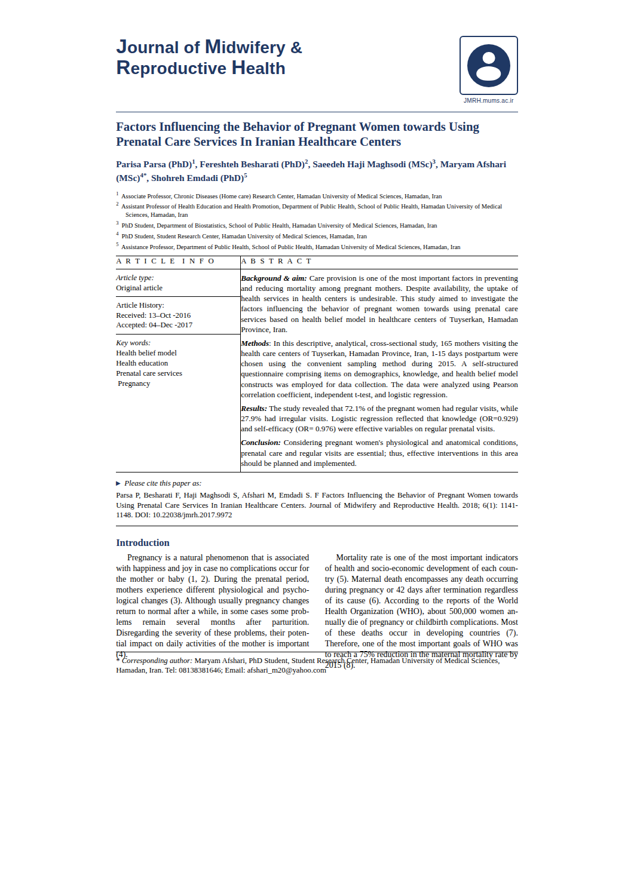Journal of Midwifery &
Reproductive Health
JMRH.mums.ac.ir
Factors Influencing the Behavior of Pregnant Women towards Using Prenatal Care Services In Iranian Healthcare Centers
Parisa Parsa (PhD)1, Fereshteh Besharati (PhD)2, Saeedeh Haji Maghsodi (MSc)3, Maryam Afshari (MSc)4*, Shohreh Emdadi (PhD)5
1 Associate Professor, Chronic Diseases (Home care) Research Center, Hamadan University of Medical Sciences, Hamadan, Iran
2 Assistant Professor of Health Education and Health Promotion, Department of Public Health, School of Public Health, Hamadan University of Medical Sciences, Hamadan, Iran
3 PhD Student, Department of Biostatistics, School of Public Health, Hamadan University of Medical Sciences, Hamadan, Iran
4 PhD Student, Student Research Center, Hamadan University of Medical Sciences, Hamadan, Iran
5 Assistance Professor, Department of Public Health, School of Public Health, Hamadan University of Medical Sciences, Hamadan, Iran
| A R T I C L E I N F O Article type: Original article Article History: Received: 13–Oct -2016 Accepted: 04–Dec -2017 Key words: Health belief model Health education Prenatal care services Pregnancy | A B S T R A C T Background & aim: Care provision is one of the most important factors in preventing and reducing mortality among pregnant mothers. Despite availability, the uptake of health services in health centers is undesirable. This study aimed to investigate the factors influencing the behavior of pregnant women towards using prenatal care services based on health belief model in healthcare centers of Tuyserkan, Hamadan Province, Iran. Methods : In this descriptive, analytical, cross-sectional study, 165 mothers visiting the health care centers of Tuyserkan, Hamadan Province, Iran, 1-15 days postpartum were chosen using the convenient sampling method during 2015. A self-structured questionnaire comprising items on demographics, knowledge, and health belief model constructs was employed for data collection. The data were analyzed using Pearson correlation coefficient, independent t-test, and logistic regression. Results: The study revealed that 72.1% of the pregnant women had regular visits, while 27.9% had irregular visits. Logistic regression reflected that knowledge (OR=0.929) and self-efficacy (OR= 0.976) were effective variables on regular prenatal visits. Conclusion: Considering pregnant women's physiological and anatomical conditions, prenatal care and regular visits are essential; thus, effective interventions in this area should be planned and implemented. |
Please cite this paper as:
Parsa P, Besharati F, Haji Maghsodi S, Afshari M, Emdadi S. F Factors Influencing the Behavior of Pregnant Women towards Using Prenatal Care Services In Iranian Healthcare Centers. Journal of Midwifery and Reproductive Health. 2018; 6(1): 1141-1148. DOI: 10.22038/jmrh.2017.9972
Introduction
Pregnancy is a natural phenomenon that is associated with happiness and joy in case no complications occur for the mother or baby (1, 2). During the prenatal period, mothers experience different physiological and psychological changes (3). Although usually pregnancy changes return to normal after a while, in some cases some problems remain several months after parturition. Disregarding the severity of these problems, their potential impact on daily activities of the mother is important (4).
Mortality rate is one of the most important indicators of health and socio-economic development of each country (5). Maternal death encompasses any death occurring during pregnancy or 42 days after termination regardless of its cause (6). According to the reports of the World Health Organization (WHO), about 500,000 women annually die of pregnancy or childbirth complications. Most of these deaths occur in developing countries (7). Therefore, one of the most important goals of WHO was to reach a 75% reduction in the maternal mortality rate by 2015 (8).
* Corresponding author: Maryam Afshari, PhD Student, Student Research Center, Hamadan University of Medical Sciences, Hamadan, Iran. Tel: 08138381646; Email: afshari_m20@yahoo.com